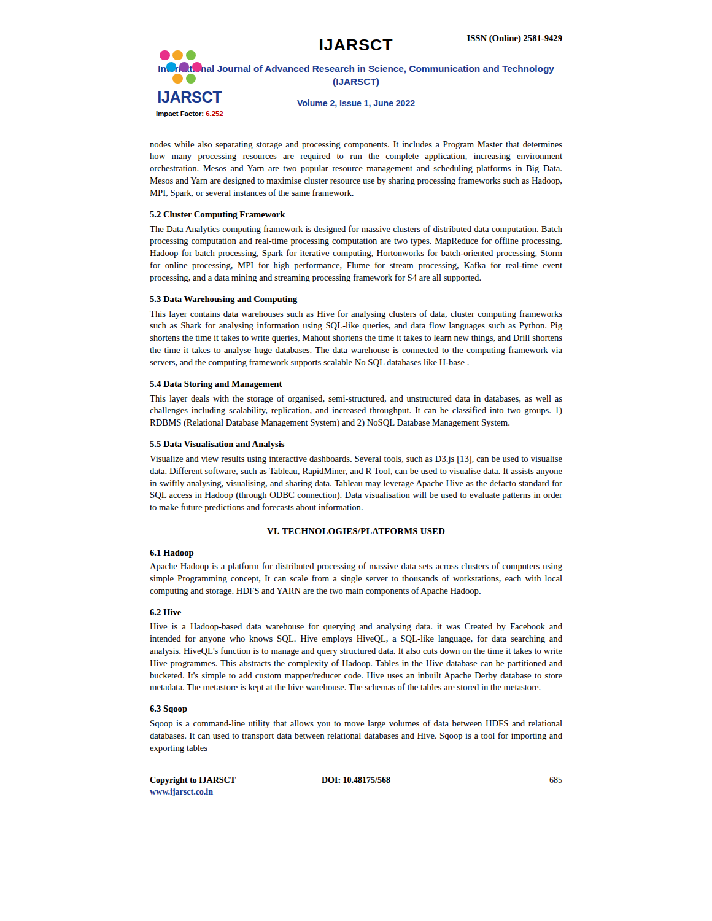ISSN (Online) 2581-9429
IJARSCT
Impact Factor: 6.252
IJARSCT
International Journal of Advanced Research in Science, Communication and Technology (IJARSCT)
Volume 2, Issue 1, June 2022
nodes while also separating storage and processing components. It includes a Program Master that determines how many processing resources are required to run the complete application, increasing environment orchestration. Mesos and Yarn are two popular resource management and scheduling platforms in Big Data. Mesos and Yarn are designed to maximise cluster resource use by sharing processing frameworks such as Hadoop, MPI, Spark, or several instances of the same framework.
5.2 Cluster Computing Framework
The Data Analytics computing framework is designed for massive clusters of distributed data computation. Batch processing computation and real-time processing computation are two types. MapReduce for offline processing, Hadoop for batch processing, Spark for iterative computing, Hortonworks for batch-oriented processing, Storm for online processing, MPI for high performance, Flume for stream processing, Kafka for real-time event processing, and a data mining and streaming processing framework for S4 are all supported.
5.3 Data Warehousing and Computing
This layer contains data warehouses such as Hive for analysing clusters of data, cluster computing frameworks such as Shark for analysing information using SQL-like queries, and data flow languages such as Python. Pig shortens the time it takes to write queries, Mahout shortens the time it takes to learn new things, and Drill shortens the time it takes to analyse huge databases. The data warehouse is connected to the computing framework via servers, and the computing framework supports scalable No SQL databases like H-base .
5.4 Data Storing and Management
This layer deals with the storage of organised, semi-structured, and unstructured data in databases, as well as challenges including scalability, replication, and increased throughput. It can be classified into two groups. 1) RDBMS (Relational Database Management System) and 2) NoSQL Database Management System.
5.5 Data Visualisation and Analysis
Visualize and view results using interactive dashboards. Several tools, such as D3.js [13], can be used to visualise data. Different software, such as Tableau, RapidMiner, and R Tool, can be used to visualise data. It assists anyone in swiftly analysing, visualising, and sharing data. Tableau may leverage Apache Hive as the defacto standard for SQL access in Hadoop (through ODBC connection). Data visualisation will be used to evaluate patterns in order to make future predictions and forecasts about information.
VI. TECHNOLOGIES/PLATFORMS USED
6.1 Hadoop
Apache Hadoop is a platform for distributed processing of massive data sets across clusters of computers using simple Programming concept, It can scale from a single server to thousands of workstations, each with local computing and storage. HDFS and YARN are the two main components of Apache Hadoop.
6.2 Hive
Hive is a Hadoop-based data warehouse for querying and analysing data. it was Created by Facebook and intended for anyone who knows SQL. Hive employs HiveQL, a SQL-like language, for data searching and analysis. HiveQL's function is to manage and query structured data. It also cuts down on the time it takes to write Hive programmes. This abstracts the complexity of Hadoop. Tables in the Hive database can be partitioned and bucketed. It's simple to add custom mapper/reducer code. Hive uses an inbuilt Apache Derby database to store metadata. The metastore is kept at the hive warehouse. The schemas of the tables are stored in the metastore.
6.3 Sqoop
Sqoop is a command-line utility that allows you to move large volumes of data between HDFS and relational databases. It can used to transport data between relational databases and Hive. Sqoop is a tool for importing and exporting tables
| Copyright to IJARSCT www.ijarsct.co.in | DOI: 10.48175/568 | 685 |